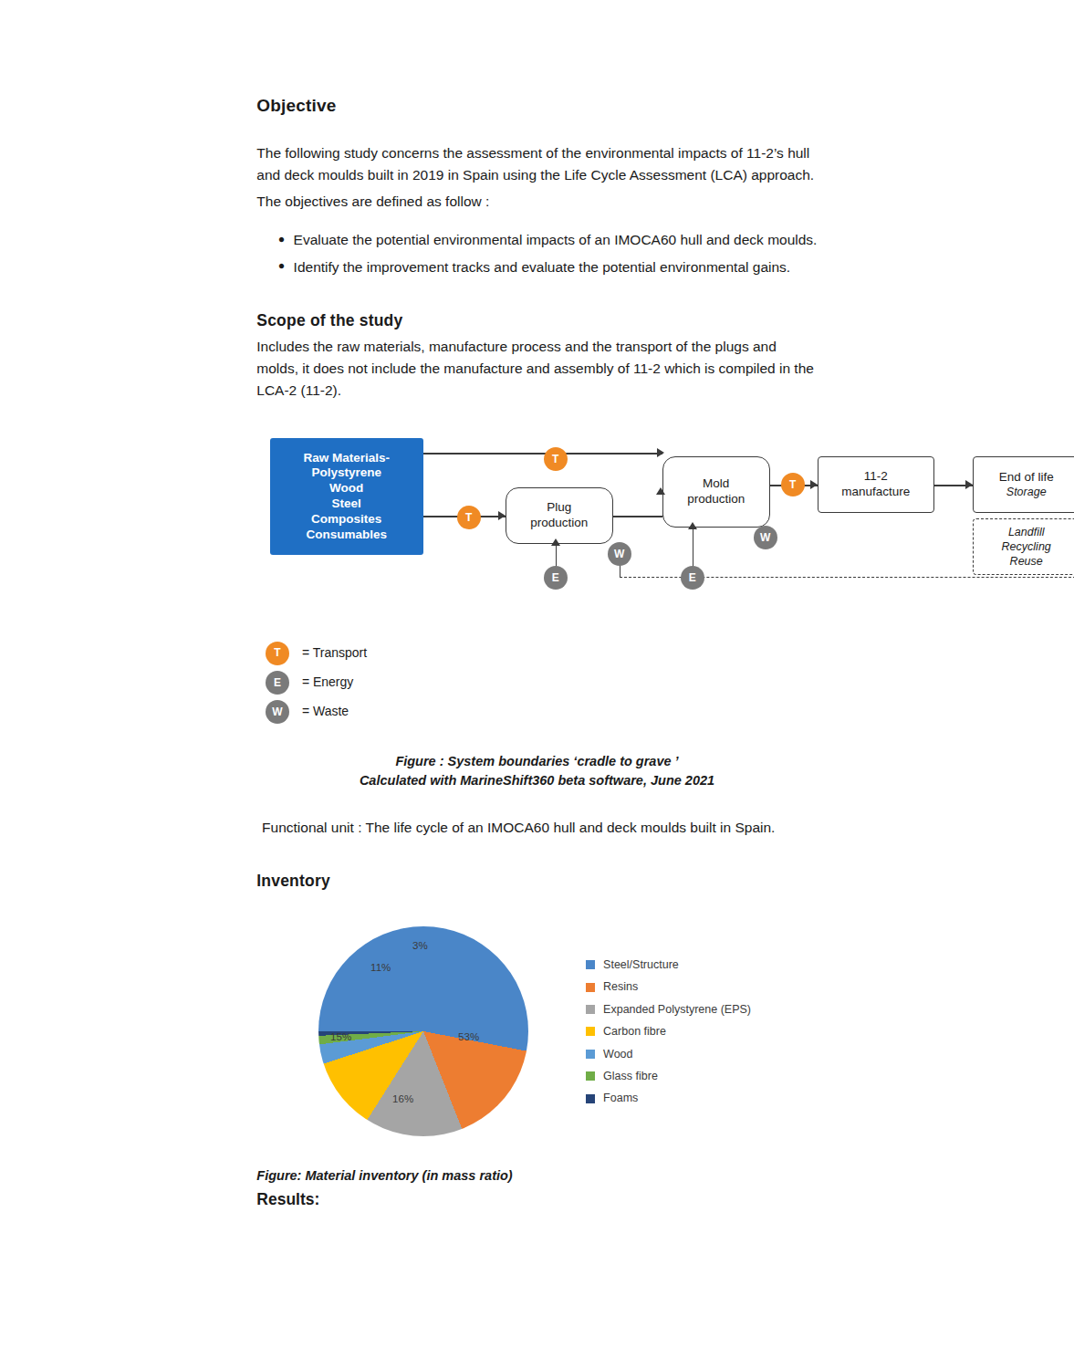Objective
The following study concerns the assessment of the environmental impacts of 11-2’s hull and deck moulds built in 2019 in Spain using the Life Cycle Assessment (LCA) approach.
The objectives are defined as follow :
Evaluate the potential environmental impacts of an IMOCA60 hull and deck moulds.
Identify the improvement tracks and evaluate the potential environmental gains.
Scope of the study
Includes the raw materials, manufacture process and the transport of the plugs and molds, it does not include the manufacture and assembly of 11-2 which is compiled in the LCA-2 (11-2).
Raw Materials- Polystyrene Wood Steel Composites Consumables
Plug
production
Mold
production
11-2
manufacture
End of life
Storage
Landfill
Recycling
Reuse
T
T
T
W
W
E
E
T
= Transport
E
= Energy
W
= Waste
Figure : System boundaries ‘cradle to grave ’
Calculated with MarineShift360 beta software, June 2021
Functional unit : The life cycle of an IMOCA60 hull and deck moulds built in Spain.
Inventory
53%
16%
15%
11%
3%
Steel/Structure
Resins
Expanded Polystyrene (EPS)
Carbon fibre
Wood
Glass fibre
Foams
Figure: Material inventory (in mass ratio)
Results: